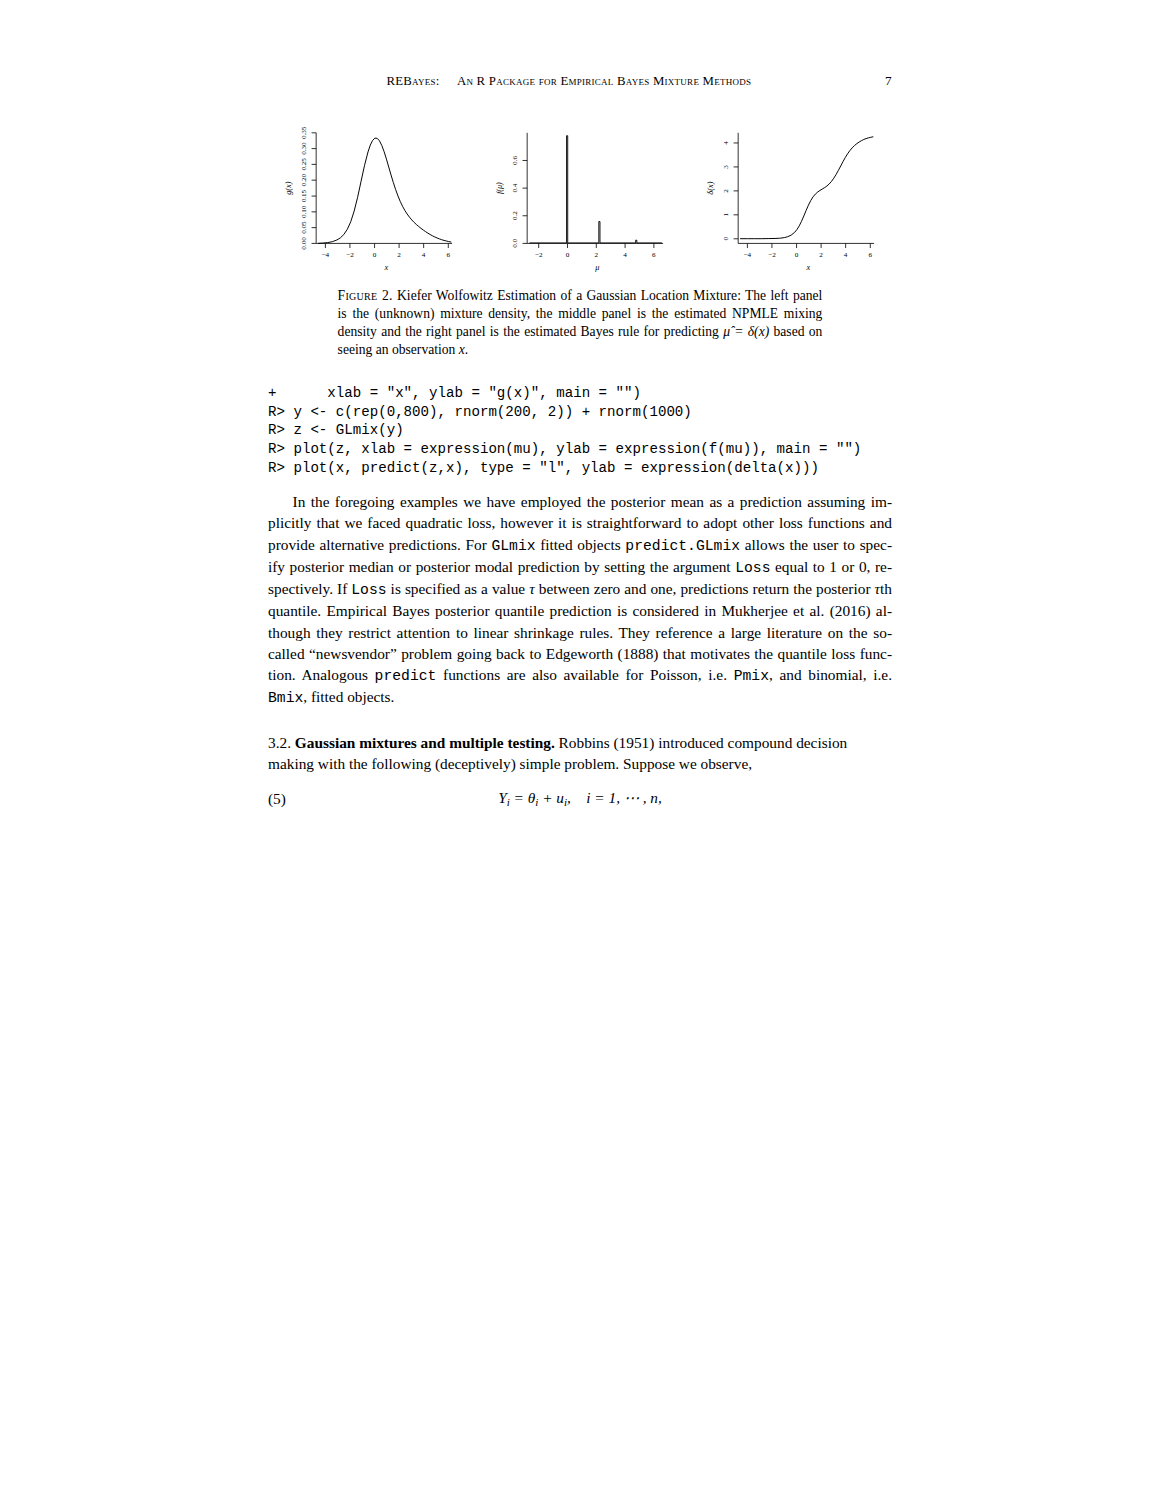REBayes: An R Package for Empirical Bayes Mixture Methods
7
0.00 0.05 0.10 0.15 0.20 0.25 0.30 0.35 g(x) −4 −2 0 2 4 6 x
0.0 0.2 0.4 0.6 f(μ) −2 0 2 4 6 μ
0 1 2 3 4 δ(x) −4 −2 0 2 4 6 x
Figure 2. Kiefer Wolfowitz Estimation of a Gaussian Location Mixture: The left panel is the (unknown) mixture density, the middle panel is the estimated NPMLE mixing density and the right panel is the estimated Bayes rule for predicting μ̂ = δ(x) based on seeing an observation x.
+      xlab = "x", ylab = "g(x)", main = "")
R> y <- c(rep(0,800), rnorm(200, 2)) + rnorm(1000)
R> z <- GLmix(y)
R> plot(z, xlab = expression(mu), ylab = expression(f(mu)), main = "")
R> plot(x, predict(z,x), type = "l", ylab = expression(delta(x)))
In the foregoing examples we have employed the posterior mean as a prediction assuming implicitly that we faced quadratic loss, however it is straightforward to adopt other loss functions and provide alternative predictions. For GLmix fitted objects predict.GLmix allows the user to specify posterior median or posterior modal prediction by setting the argument Loss equal to 1 or 0, respectively. If Loss is specified as a value τ between zero and one, predictions return the posterior τth quantile. Empirical Bayes posterior quantile prediction is considered in Mukherjee et al. (2016) although they restrict attention to linear shrinkage rules. They reference a large literature on the so-called “newsvendor” problem going back to Edgeworth (1888) that motivates the quantile loss function. Analogous predict functions are also available for Poisson, i.e. Pmix, and binomial, i.e. Bmix, fitted objects.
3.2. Gaussian mixtures and multiple testing. Robbins (1951) introduced compound decision making with the following (deceptively) simple problem. Suppose we observe,
(5)
Yi = θi + ui, i = 1, ⋯ , n,